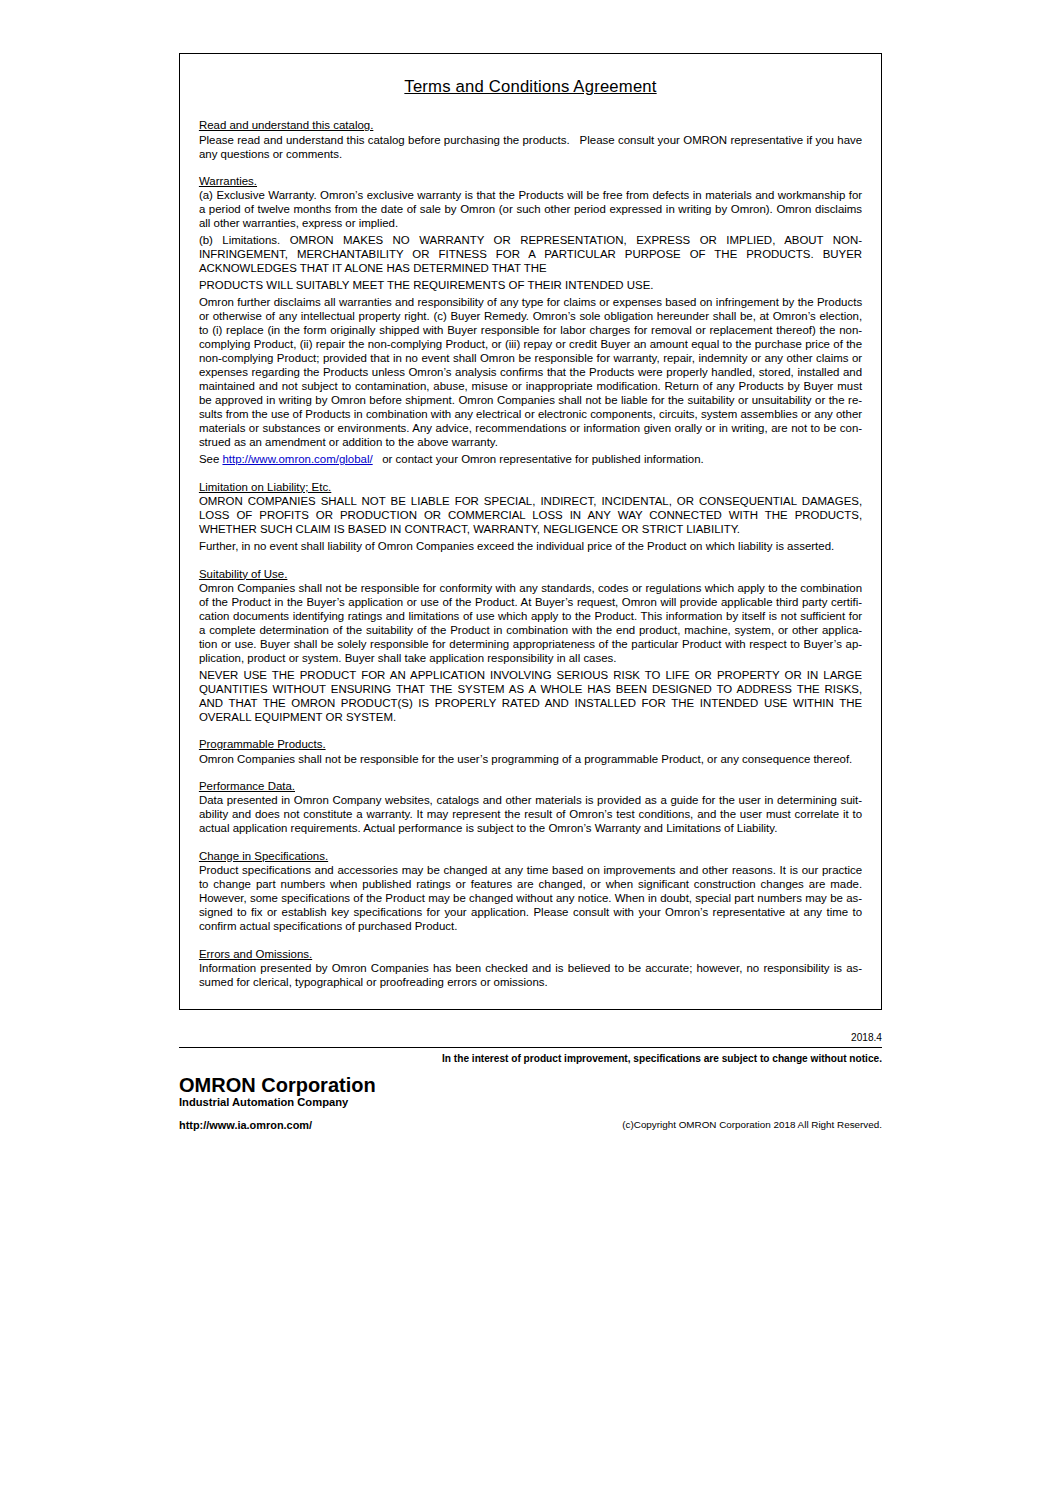Terms and Conditions Agreement
Read and understand this catalog.
Please read and understand this catalog before purchasing the products. Please consult your OMRON representative if you have any questions or comments.
Warranties.
(a) Exclusive Warranty. Omron’s exclusive warranty is that the Products will be free from defects in materials and workmanship for a period of twelve months from the date of sale by Omron (or such other period expressed in writing by Omron). Omron disclaims all other warranties, express or implied.
(b) Limitations. OMRON MAKES NO WARRANTY OR REPRESENTATION, EXPRESS OR IMPLIED, ABOUT NON-INFRINGEMENT, MERCHANTABILITY OR FITNESS FOR A PARTICULAR PURPOSE OF THE PRODUCTS. BUYER ACKNOWLEDGES THAT IT ALONE HAS DETERMINED THAT THE
PRODUCTS WILL SUITABLY MEET THE REQUIREMENTS OF THEIR INTENDED USE.
Omron further disclaims all warranties and responsibility of any type for claims or expenses based on infringement by the Products or otherwise of any intellectual property right. (c) Buyer Remedy. Omron’s sole obligation hereunder shall be, at Omron’s election, to (i) replace (in the form originally shipped with Buyer responsible for labor charges for removal or replacement thereof) the non-complying Product, (ii) repair the non-complying Product, or (iii) repay or credit Buyer an amount equal to the purchase price of the non-complying Product; provided that in no event shall Omron be responsible for warranty, repair, indemnity or any other claims or expenses regarding the Products unless Omron’s analysis confirms that the Products were properly handled, stored, installed and maintained and not subject to contamination, abuse, misuse or inappropriate modification. Return of any Products by Buyer must be approved in writing by Omron before shipment. Omron Companies shall not be liable for the suitability or unsuitability or the results from the use of Products in combination with any electrical or electronic components, circuits, system assemblies or any other materials or substances or environments. Any advice, recommendations or information given orally or in writing, are not to be construed as an amendment or addition to the above warranty.
See http://www.omron.com/global/ or contact your Omron representative for published information.
Limitation on Liability; Etc.
OMRON COMPANIES SHALL NOT BE LIABLE FOR SPECIAL, INDIRECT, INCIDENTAL, OR CONSEQUENTIAL DAMAGES, LOSS OF PROFITS OR PRODUCTION OR COMMERCIAL LOSS IN ANY WAY CONNECTED WITH THE PRODUCTS, WHETHER SUCH CLAIM IS BASED IN CONTRACT, WARRANTY, NEGLIGENCE OR STRICT LIABILITY.
Further, in no event shall liability of Omron Companies exceed the individual price of the Product on which liability is asserted.
Suitability of Use.
Omron Companies shall not be responsible for conformity with any standards, codes or regulations which apply to the combination of the Product in the Buyer’s application or use of the Product. At Buyer’s request, Omron will provide applicable third party certification documents identifying ratings and limitations of use which apply to the Product. This information by itself is not sufficient for a complete determination of the suitability of the Product in combination with the end product, machine, system, or other application or use. Buyer shall be solely responsible for determining appropriateness of the particular Product with respect to Buyer’s application, product or system. Buyer shall take application responsibility in all cases.
NEVER USE THE PRODUCT FOR AN APPLICATION INVOLVING SERIOUS RISK TO LIFE OR PROPERTY OR IN LARGE QUANTITIES WITHOUT ENSURING THAT THE SYSTEM AS A WHOLE HAS BEEN DESIGNED TO ADDRESS THE RISKS, AND THAT THE OMRON PRODUCT(S) IS PROPERLY RATED AND INSTALLED FOR THE INTENDED USE WITHIN THE OVERALL EQUIPMENT OR SYSTEM.
Programmable Products.
Omron Companies shall not be responsible for the user’s programming of a programmable Product, or any consequence thereof.
Performance Data.
Data presented in Omron Company websites, catalogs and other materials is provided as a guide for the user in determining suitability and does not constitute a warranty. It may represent the result of Omron’s test conditions, and the user must correlate it to actual application requirements. Actual performance is subject to the Omron’s Warranty and Limitations of Liability.
Change in Specifications.
Product specifications and accessories may be changed at any time based on improvements and other reasons. It is our practice to change part numbers when published ratings or features are changed, or when significant construction changes are made. However, some specifications of the Product may be changed without any notice. When in doubt, special part numbers may be assigned to fix or establish key specifications for your application. Please consult with your Omron’s representative at any time to confirm actual specifications of purchased Product.
Errors and Omissions.
Information presented by Omron Companies has been checked and is believed to be accurate; however, no responsibility is assumed for clerical, typographical or proofreading errors or omissions.
2018.4
In the interest of product improvement, specifications are subject to change without notice.
OMRON Corporation
Industrial Automation Company
http://www.ia.omron.com/
(c)Copyright OMRON Corporation 2018 All Right Reserved.